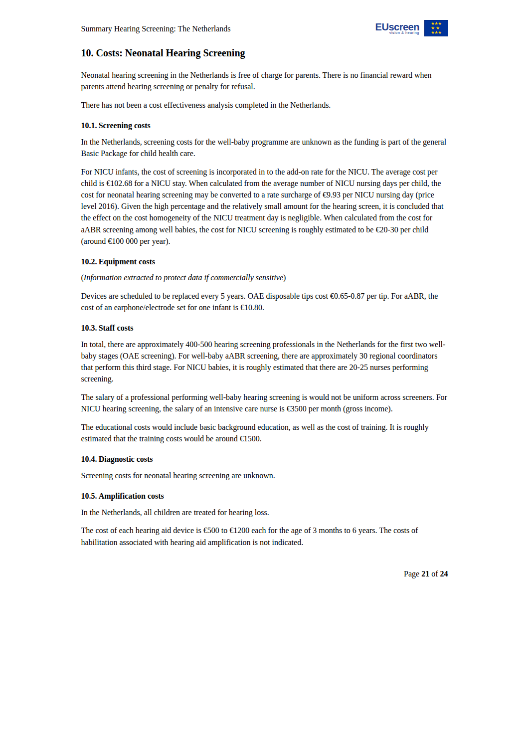Summary Hearing Screening: The Netherlands
EU screen vision & hearing
★★★
★ ★
★★★
10. Costs: Neonatal Hearing Screening
Neonatal hearing screening in the Netherlands is free of charge for parents. There is no financial reward when parents attend hearing screening or penalty for refusal.
There has not been a cost effectiveness analysis completed in the Netherlands.
10.1. Screening costs
In the Netherlands, screening costs for the well-baby programme are unknown as the funding is part of the general Basic Package for child health care.
For NICU infants, the cost of screening is incorporated in to the add-on rate for the NICU. The average cost per child is €102.68 for a NICU stay. When calculated from the average number of NICU nursing days per child, the cost for neonatal hearing screening may be converted to a rate surcharge of €9.93 per NICU nursing day (price level 2016). Given the high percentage and the relatively small amount for the hearing screen, it is concluded that the effect on the cost homogeneity of the NICU treatment day is negligible. When calculated from the cost for aABR screening among well babies, the cost for NICU screening is roughly estimated to be €20-30 per child (around €100 000 per year).
10.2. Equipment costs
(Information extracted to protect data if commercially sensitive)
Devices are scheduled to be replaced every 5 years. OAE disposable tips cost €0.65-0.87 per tip. For aABR, the cost of an earphone/electrode set for one infant is €10.80.
10.3. Staff costs
In total, there are approximately 400-500 hearing screening professionals in the Netherlands for the first two well-baby stages (OAE screening). For well-baby aABR screening, there are approximately 30 regional coordinators that perform this third stage. For NICU babies, it is roughly estimated that there are 20-25 nurses performing screening.
The salary of a professional performing well-baby hearing screening is would not be uniform across screeners. For NICU hearing screening, the salary of an intensive care nurse is €3500 per month (gross income).
The educational costs would include basic background education, as well as the cost of training. It is roughly estimated that the training costs would be around €1500.
10.4. Diagnostic costs
Screening costs for neonatal hearing screening are unknown.
10.5. Amplification costs
In the Netherlands, all children are treated for hearing loss.
The cost of each hearing aid device is €500 to €1200 each for the age of 3 months to 6 years. The costs of habilitation associated with hearing aid amplification is not indicated.
Page 21 of 24